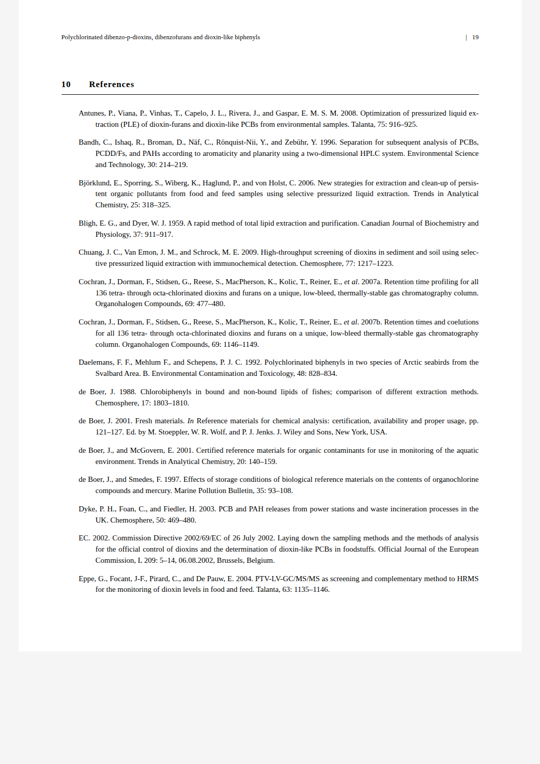Polychlorinated dibenzo-p-dioxins, dibenzofurans and dioxin-like biphenyls |19
10 References
Antunes, P., Viana, P., Vinhas, T., Capelo, J. L., Rivera, J., and Gaspar, E. M. S. M. 2008. Optimization of pressurized liquid extraction (PLE) of dioxin-furans and dioxin-like PCBs from environmental samples. Talanta, 75: 916–925.
Bandh, C., Ishaq, R., Broman, D., Näf, C., Rönquist-Nii, Y., and Zebühr, Y. 1996. Separation for subsequent analysis of PCBs, PCDD/Fs, and PAHs according to aromaticity and planarity using a two-dimensional HPLC system. Environmental Science and Technology, 30: 214–219.
Björklund, E., Sporring, S., Wiberg, K., Haglund, P., and von Holst, C. 2006. New strategies for extraction and clean-up of persistent organic pollutants from food and feed samples using selective pressurized liquid extraction. Trends in Analytical Chemistry, 25: 318–325.
Bligh, E. G., and Dyer, W. J. 1959. A rapid method of total lipid extraction and purification. Canadian Journal of Biochemistry and Physiology, 37: 911–917.
Chuang, J. C., Van Emon, J. M., and Schrock, M. E. 2009. High-throughput screening of dioxins in sediment and soil using selective pressurized liquid extraction with immunochemical detection. Chemosphere, 77: 1217–1223.
Cochran, J., Dorman, F., Stidsen, G., Reese, S., MacPherson, K., Kolic, T., Reiner, E., et al. 2007a. Retention time profiling for all 136 tetra- through octa-chlorinated dioxins and furans on a unique, low-bleed, thermally-stable gas chromatography column. Organohalogen Compounds, 69: 477–480.
Cochran, J., Dorman, F., Stidsen, G., Reese, S., MacPherson, K., Kolic, T., Reiner, E., et al. 2007b. Retention times and coelutions for all 136 tetra- through octa-chlorinated dioxins and furans on a unique, low-bleed thermally-stable gas chromatography column. Organohalogen Compounds, 69: 1146–1149.
Daelemans, F. F., Mehlum F., and Schepens, P. J. C. 1992. Polychlorinated biphenyls in two species of Arctic seabirds from the Svalbard Area. B. Environmental Contamination and Toxicology, 48: 828–834.
de Boer, J. 1988. Chlorobiphenyls in bound and non-bound lipids of fishes; comparison of different extraction methods. Chemosphere, 17: 1803–1810.
de Boer, J. 2001. Fresh materials. In Reference materials for chemical analysis: certification, availability and proper usage, pp. 121–127. Ed. by M. Stoeppler, W. R. Wolf, and P. J. Jenks. J. Wiley and Sons, New York, USA.
de Boer, J., and McGovern, E. 2001. Certified reference materials for organic contaminants for use in monitoring of the aquatic environment. Trends in Analytical Chemistry, 20: 140–159.
de Boer, J., and Smedes, F. 1997. Effects of storage conditions of biological reference materials on the contents of organochlorine compounds and mercury. Marine Pollution Bulletin, 35: 93–108.
Dyke, P. H., Foan, C., and Fiedler, H. 2003. PCB and PAH releases from power stations and waste incineration processes in the UK. Chemosphere, 50: 469–480.
EC. 2002. Commission Directive 2002/69/EC of 26 July 2002. Laying down the sampling methods and the methods of analysis for the official control of dioxins and the determination of dioxin-like PCBs in foodstuffs. Official Journal of the European Commission, L 209: 5–14, 06.08.2002, Brussels, Belgium.
Eppe, G., Focant, J-F., Pirard, C., and De Pauw, E. 2004. PTV-LV-GC/MS/MS as screening and complementary method to HRMS for the monitoring of dioxin levels in food and feed. Talanta, 63: 1135–1146.